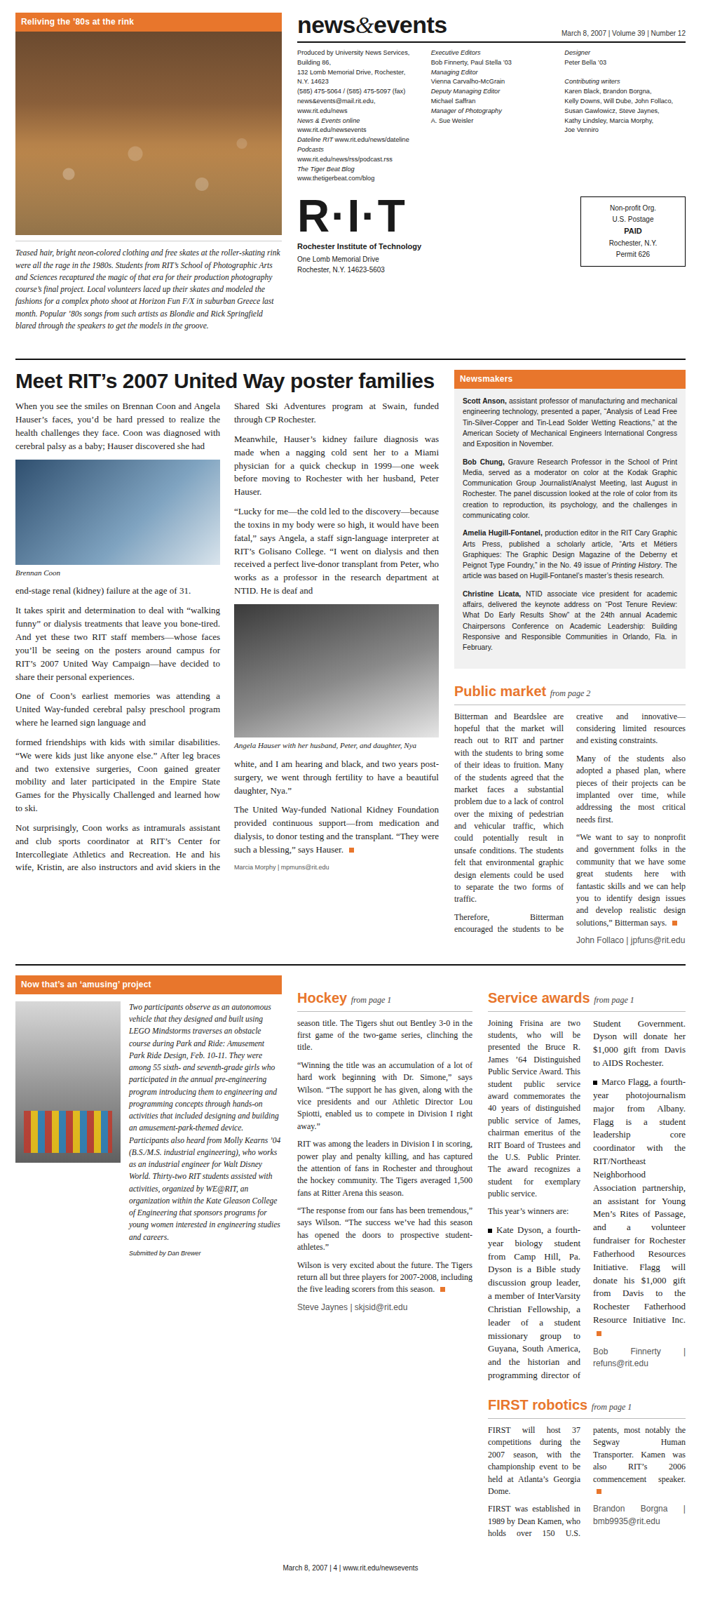Reliving the ’80s at the rink
Teased hair, bright neon-colored clothing and free skates at the roller-skating rink were all the rage in the 1980s. Students from RIT’s School of Photographic Arts and Sciences recaptured the magic of that era for their production photography course’s final project. Local volunteers laced up their skates and modeled the fashions for a complex photo shoot at Horizon Fun F/X in suburban Greece last month. Popular ’80s songs from such artists as Blondie and Rick Springfield blared through the speakers to get the models in the groove.
news&events
March 8, 2007 | Volume 39 | Number 12
Produced by University News Services, Building 86,
132 Lomb Memorial Drive, Rochester, N.Y. 14623
(585) 475-5064 / (585) 475-5097 (fax)
news&events@mail.rit.edu, www.rit.edu/news
News & Events online www.rit.edu/newsevents
Dateline RIT www.rit.edu/news/dateline
Podcasts www.rit.edu/news/rss/podcast.rss
The Tiger Beat Blog www.thetigerbeat.com/blog
Executive Editors
Bob Finnerty, Paul Stella ’03
Managing Editor
Vienna Carvalho-McGrain
Deputy Managing Editor
Michael Saffran
Manager of Photography
A. Sue Weisler
Designer
Peter Bella ’03
Contributing writers
Karen Black, Brandon Borgna,
Kelly Downs, Will Dube, John Follaco,
Susan Gawlowicz, Steve Jaynes,
Kathy Lindsley, Marcia Morphy,
Joe Venniro
R·I·T
Rochester Institute of Technology
One Lomb Memorial Drive
Rochester, N.Y. 14623-5603
Non-profit Org.
U.S. Postage
PAID
Rochester, N.Y.
Permit 626
Meet RIT’s 2007 United Way poster families
When you see the smiles on Brennan Coon and Angela Hauser’s faces, you’d be hard pressed to realize the health challenges they face. Coon was diagnosed with cerebral palsy as a baby; Hauser discovered she had
Brennan Coon
end-stage renal (kidney) failure at the age of 31.
It takes spirit and determination to deal with “walking funny” or dialysis treatments that leave you bone-tired. And yet these two RIT staff members—whose faces you’ll be seeing on the posters around campus for RIT’s 2007 United Way Campaign—have decided to share their personal experiences.
One of Coon’s earliest memories was attending a United Way-funded cerebral palsy preschool program where he learned sign language and
formed friendships with kids with similar disabilities. “We were kids just like anyone else.” After leg braces and two extensive surgeries, Coon gained greater mobility and later participated in the Empire State Games for the Physically Challenged and learned how to ski.
Not surprisingly, Coon works as intramurals assistant and club sports coordinator at RIT’s Center for Intercollegiate Athletics and Recreation. He and his wife, Kristin, are also instructors and avid skiers in the Shared Ski Adventures program at Swain, funded through CP Rochester.
Meanwhile, Hauser’s kidney failure diagnosis was made when a nagging cold sent her to a Miami physician for a quick checkup in 1999—one week before moving to Rochester with her husband, Peter Hauser.
“Lucky for me—the cold led to the discovery—because the toxins in my body were so high, it would have been fatal,” says Angela, a staff sign-language interpreter at RIT’s Golisano College. “I went on dialysis and then received a perfect live-donor transplant from Peter, who works as a professor in the research department at NTID. He is deaf and
Angela Hauser with her husband, Peter, and daughter, Nya
white, and I am hearing and black, and two years post-surgery, we went through fertility to have a beautiful daughter, Nya.”
The United Way-funded National Kidney Foundation provided continuous support—from medication and dialysis, to donor testing and the transplant. “They were such a blessing,” says Hauser.
Marcia Morphy | mpmuns@rit.edu
Newsmakers
Scott Anson, assistant professor of manufacturing and mechanical engineering technology, presented a paper, “Analysis of Lead Free Tin-Silver-Copper and Tin-Lead Solder Wetting Reactions,” at the American Society of Mechanical Engineers International Congress and Exposition in November.
Bob Chung, Gravure Research Professor in the School of Print Media, served as a moderator on color at the Kodak Graphic Communication Group Journalist/Analyst Meeting, last August in Rochester. The panel discussion looked at the role of color from its creation to reproduction, its psychology, and the challenges in communicating color.
Amelia Hugill-Fontanel, production editor in the RIT Cary Graphic Arts Press, published a scholarly article, “Arts et Métiers Graphiques: The Graphic Design Magazine of the Deberny et Peignot Type Foundry,” in the No. 49 issue of Printing History. The article was based on Hugill-Fontanel’s master’s thesis research.
Christine Licata, NTID associate vice president for academic affairs, delivered the keynote address on “Post Tenure Review: What Do Early Results Show” at the 24th annual Academic Chairpersons Conference on Academic Leadership: Building Responsive and Responsible Communities in Orlando, Fla. in February.
Public market from page 2
Bitterman and Beardslee are hopeful that the market will reach out to RIT and partner with the students to bring some of their ideas to fruition. Many of the students agreed that the market faces a substantial problem due to a lack of control over the mixing of pedestrian and vehicular traffic, which could potentially result in unsafe conditions. The students felt that environmental graphic design elements could be used to separate the two forms of traffic.
Therefore, Bitterman encouraged the students to be creative and innovative—considering limited resources and existing constraints.
Many of the students also adopted a phased plan, where pieces of their projects can be implanted over time, while addressing the most critical needs first.
“We want to say to nonprofit and government folks in the community that we have some great students here with fantastic skills and we can help you to identify design issues and develop realistic design solutions,” Bitterman says.
John Follaco | jpfuns@rit.edu
Now that’s an ‘amusing’ project
Two participants observe as an autonomous vehicle that they designed and built using LEGO Mindstorms traverses an obstacle course during Park and Ride: Amusement Park Ride Design, Feb. 10-11. They were among 55 sixth- and seventh-grade girls who participated in the annual pre-engineering program introducing them to engineering and programming concepts through hands-on activities that included designing and building an amusement-park-themed device. Participants also heard from Molly Kearns ’04 (B.S./M.S. industrial engineering), who works as an industrial engineer for Walt Disney World. Thirty-two RIT students assisted with activities, organized by WE@RIT, an organization within the Kate Gleason College of Engineering that sponsors programs for young women interested in engineering studies and careers.
Submitted by Dan Brewer
Hockey from page 1
season title. The Tigers shut out Bentley 3-0 in the first game of the two-game series, clinching the title.
“Winning the title was an accumulation of a lot of hard work beginning with Dr. Simone,” says Wilson. “The support he has given, along with the vice presidents and our Athletic Director Lou Spiotti, enabled us to compete in Division I right away.”
RIT was among the leaders in Division I in scoring, power play and penalty killing, and has captured the attention of fans in Rochester and throughout the hockey community. The Tigers averaged 1,500 fans at Ritter Arena this season.
“The response from our fans has been tremendous,” says Wilson. “The success we’ve had this season has opened the doors to prospective student-athletes.”
Wilson is very excited about the future. The Tigers return all but three players for 2007-2008, including the five leading scorers from this season.
Steve Jaynes | skjsid@rit.edu
Service awards from page 1
Joining Frisina are two students, who will be presented the Bruce R. James ’64 Distinguished Public Service Award. This student public service award commemorates the 40 years of distinguished public service of James, chairman emeritus of the RIT Board of Trustees and the U.S. Public Printer. The award recognizes a student for exemplary public service.
This year’s winners are:
Kate Dyson, a fourth-year biology student from Camp Hill, Pa. Dyson is a Bible study discussion group leader, a member of InterVarsity Christian Fellowship, a leader of a student missionary group to Guyana, South America, and the historian and programming director of Student Government. Dyson will donate her $1,000 gift from Davis to AIDS Rochester.
Marco Flagg, a fourth-year photojournalism major from Albany. Flagg is a student leadership core coordinator with the RIT/Northeast Neighborhood Association partnership, an assistant for Young Men’s Rites of Passage, and a volunteer fundraiser for Rochester Fatherhood Resources Initiative. Flagg will donate his $1,000 gift from Davis to the Rochester Fatherhood Resource Initiative Inc.
Bob Finnerty | refuns@rit.edu
FIRST robotics from page 1
FIRST will host 37 competitions during the 2007 season, with the championship event to be held at Atlanta’s Georgia Dome.
FIRST was established in 1989 by Dean Kamen, who holds over 150 U.S. patents, most notably the Segway Human Transporter. Kamen was also RIT’s 2006 commencement speaker.
Brandon Borgna | bmb9935@rit.edu
March 8, 2007 | 4 | www.rit.edu/newsevents